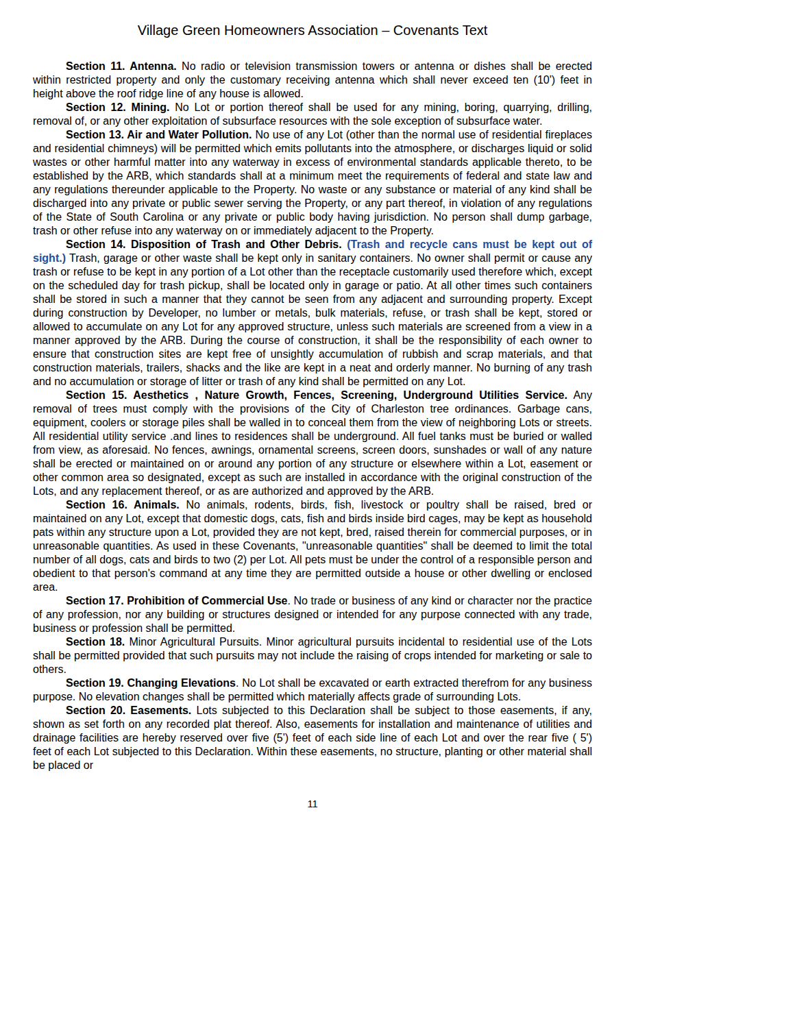Village Green Homeowners Association – Covenants Text
Section 11. Antenna. No radio or television transmission towers or antenna or dishes shall be erected within restricted property and only the customary receiving antenna which shall never exceed ten (10') feet in height above the roof ridge line of any house is allowed.
Section 12. Mining. No Lot or portion thereof shall be used for any mining, boring, quarrying, drilling, removal of, or any other exploitation of subsurface resources with the sole exception of subsurface water.
Section 13. Air and Water Pollution. No use of any Lot (other than the normal use of residential fireplaces and residential chimneys) will be permitted which emits pollutants into the atmosphere, or discharges liquid or solid wastes or other harmful matter into any waterway in excess of environmental standards applicable thereto, to be established by the ARB, which standards shall at a minimum meet the requirements of federal and state law and any regulations thereunder applicable to the Property. No waste or any substance or material of any kind shall be discharged into any private or public sewer serving the Property, or any part thereof, in violation of any regulations of the State of South Carolina or any private or public body having jurisdiction. No person shall dump garbage, trash or other refuse into any waterway on or immediately adjacent to the Property.
Section 14. Disposition of Trash and Other Debris. (Trash and recycle cans must be kept out of sight.) Trash, garage or other waste shall be kept only in sanitary containers. No owner shall permit or cause any trash or refuse to be kept in any portion of a Lot other than the receptacle customarily used therefore which, except on the scheduled day for trash pickup, shall be located only in garage or patio. At all other times such containers shall be stored in such a manner that they cannot be seen from any adjacent and surrounding property. Except during construction by Developer, no lumber or metals, bulk materials, refuse, or trash shall be kept, stored or allowed to accumulate on any Lot for any approved structure, unless such materials are screened from a view in a manner approved by the ARB. During the course of construction, it shall be the responsibility of each owner to ensure that construction sites are kept free of unsightly accumulation of rubbish and scrap materials, and that construction materials, trailers, shacks and the like are kept in a neat and orderly manner. No burning of any trash and no accumulation or storage of litter or trash of any kind shall be permitted on any Lot.
Section 15. Aesthetics , Nature Growth, Fences, Screening, Underground Utilities Service. Any removal of trees must comply with the provisions of the City of Charleston tree ordinances. Garbage cans, equipment, coolers or storage piles shall be walled in to conceal them from the view of neighboring Lots or streets. All residential utility service .and lines to residences shall be underground. All fuel tanks must be buried or walled from view, as aforesaid. No fences, awnings, ornamental screens, screen doors, sunshades or wall of any nature shall be erected or maintained on or around any portion of any structure or elsewhere within a Lot, easement or other common area so designated, except as such are installed in accordance with the original construction of the Lots, and any replacement thereof, or as are authorized and approved by the ARB.
Section 16. Animals. No animals, rodents, birds, fish, livestock or poultry shall be raised, bred or maintained on any Lot, except that domestic dogs, cats, fish and birds inside bird cages, may be kept as household pats within any structure upon a Lot, provided they are not kept, bred, raised therein for commercial purposes, or in unreasonable quantities. As used in these Covenants, "unreasonable quantities" shall be deemed to limit the total number of all dogs, cats and birds to two (2) per Lot. All pets must be under the control of a responsible person and obedient to that person's command at any time they are permitted outside a house or other dwelling or enclosed area.
Section 17. Prohibition of Commercial Use. No trade or business of any kind or character nor the practice of any profession, nor any building or structures designed or intended for any purpose connected with any trade, business or profession shall be permitted.
Section 18. Minor Agricultural Pursuits. Minor agricultural pursuits incidental to residential use of the Lots shall be permitted provided that such pursuits may not include the raising of crops intended for marketing or sale to others.
Section 19. Changing Elevations. No Lot shall be excavated or earth extracted therefrom for any business purpose. No elevation changes shall be permitted which materially affects grade of surrounding Lots.
Section 20. Easements. Lots subjected to this Declaration shall be subject to those easements, if any, shown as set forth on any recorded plat thereof. Also, easements for installation and maintenance of utilities and drainage facilities are hereby reserved over five (5') feet of each side line of each Lot and over the rear five ( 5') feet of each Lot subjected to this Declaration. Within these easements, no structure, planting or other material shall be placed or
11